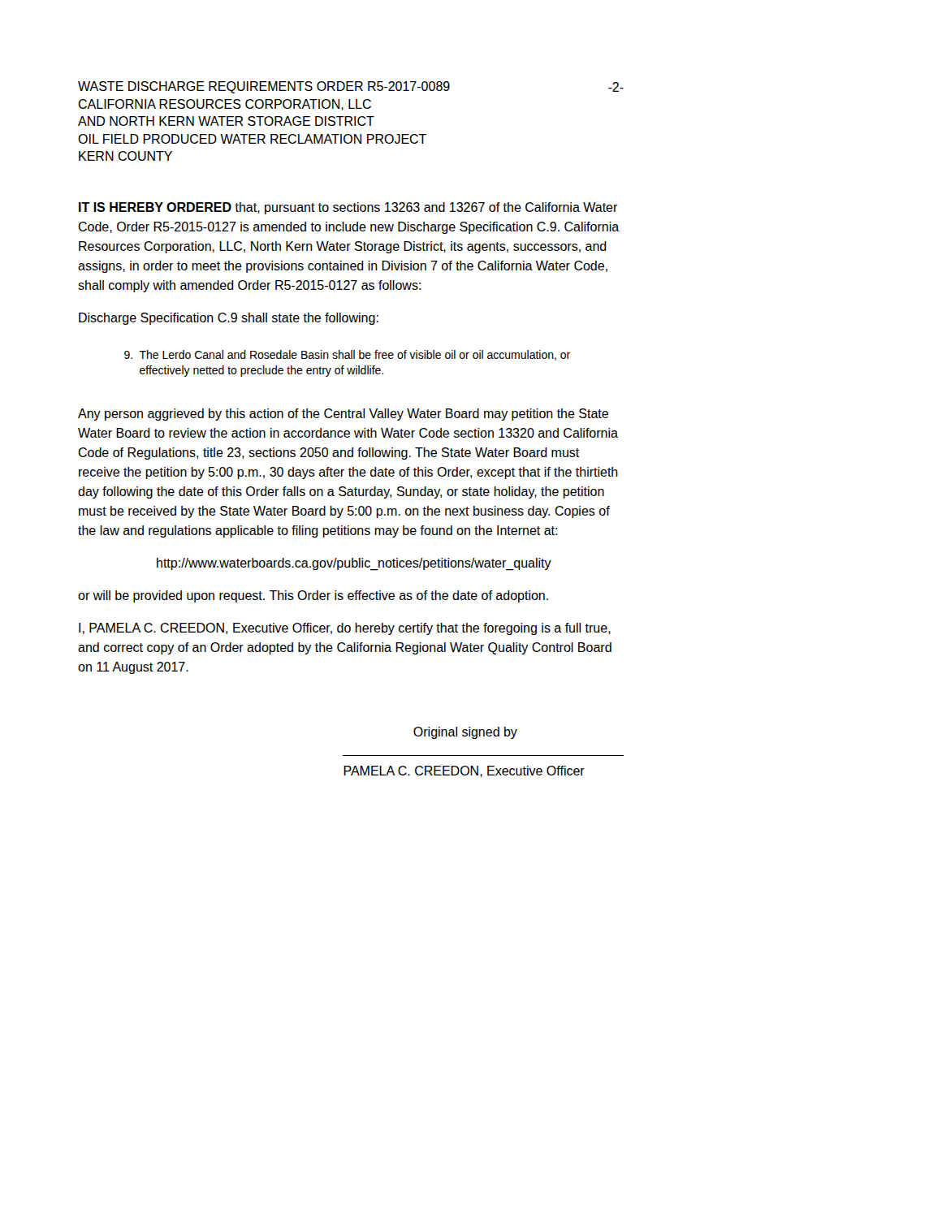-2-
Waste Discharge Requirements Order R5-2017-0089
California Resources Corporation, LLC
and North Kern Water Storage District
Oil Field Produced Water Reclamation Project
Kern County
IT IS HEREBY ORDERED that, pursuant to sections 13263 and 13267 of the California Water Code, Order R5-2015-0127 is amended to include new Discharge Specification C.9. California Resources Corporation, LLC, North Kern Water Storage District, its agents, successors, and assigns, in order to meet the provisions contained in Division 7 of the California Water Code, shall comply with amended Order R5-2015-0127 as follows:
Discharge Specification C.9 shall state the following:
The Lerdo Canal and Rosedale Basin shall be free of visible oil or oil accumulation, or effectively netted to preclude the entry of wildlife.
Any person aggrieved by this action of the Central Valley Water Board may petition the State Water Board to review the action in accordance with Water Code section 13320 and California Code of Regulations, title 23, sections 2050 and following. The State Water Board must receive the petition by 5:00 p.m., 30 days after the date of this Order, except that if the thirtieth day following the date of this Order falls on a Saturday, Sunday, or state holiday, the petition must be received by the State Water Board by 5:00 p.m. on the next business day. Copies of the law and regulations applicable to filing petitions may be found on the Internet at:
http://www.waterboards.ca.gov/public_notices/petitions/water_quality
or will be provided upon request. This Order is effective as of the date of adoption.
I, PAMELA C. CREEDON, Executive Officer, do hereby certify that the foregoing is a full true, and correct copy of an Order adopted by the California Regional Water Quality Control Board on 11 August 2017.
Original signed by PAMELA C. CREEDON, Executive Officer